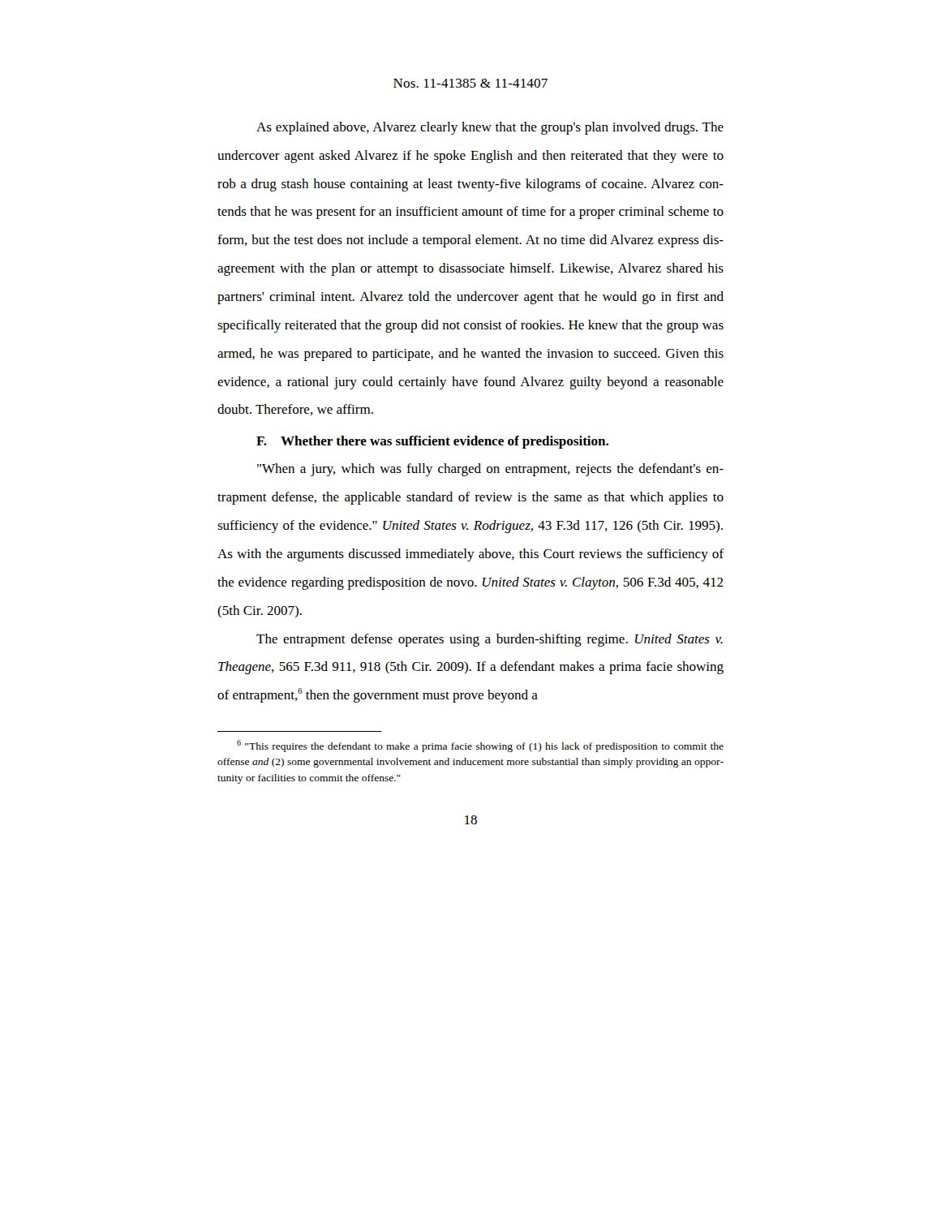Nos. 11-41385 & 11-41407
As explained above, Alvarez clearly knew that the group's plan involved drugs. The undercover agent asked Alvarez if he spoke English and then reiterated that they were to rob a drug stash house containing at least twenty-five kilograms of cocaine. Alvarez contends that he was present for an insufficient amount of time for a proper criminal scheme to form, but the test does not include a temporal element. At no time did Alvarez express disagreement with the plan or attempt to disassociate himself. Likewise, Alvarez shared his partners' criminal intent. Alvarez told the undercover agent that he would go in first and specifically reiterated that the group did not consist of rookies. He knew that the group was armed, he was prepared to participate, and he wanted the invasion to succeed. Given this evidence, a rational jury could certainly have found Alvarez guilty beyond a reasonable doubt. Therefore, we affirm.
F. Whether there was sufficient evidence of predisposition.
"When a jury, which was fully charged on entrapment, rejects the defendant's entrapment defense, the applicable standard of review is the same as that which applies to sufficiency of the evidence." United States v. Rodriguez, 43 F.3d 117, 126 (5th Cir. 1995). As with the arguments discussed immediately above, this Court reviews the sufficiency of the evidence regarding predisposition de novo. United States v. Clayton, 506 F.3d 405, 412 (5th Cir. 2007).
The entrapment defense operates using a burden-shifting regime. United States v. Theagene, 565 F.3d 911, 918 (5th Cir. 2009). If a defendant makes a prima facie showing of entrapment,6 then the government must prove beyond a
6 "This requires the defendant to make a prima facie showing of (1) his lack of predisposition to commit the offense and (2) some governmental involvement and inducement more substantial than simply providing an opportunity or facilities to commit the offense."
18